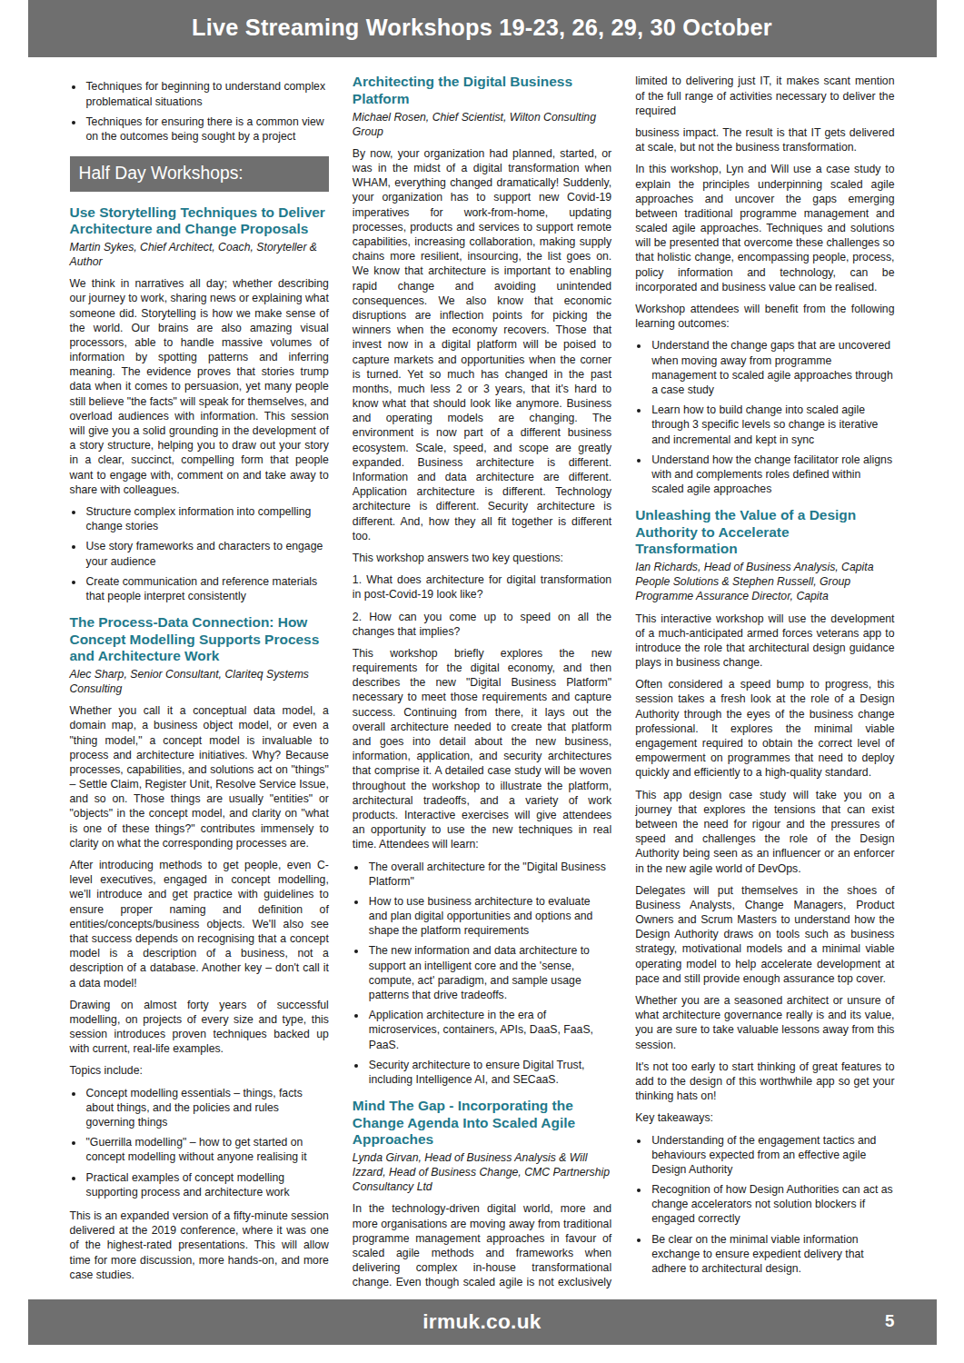Live Streaming Workshops 19-23, 26, 29, 30 October
Techniques for beginning to understand complex problematical situations
Techniques for ensuring there is a common view on the outcomes being sought by a project
Half Day Workshops:
Use Storytelling Techniques to Deliver Architecture and Change Proposals
Martin Sykes, Chief Architect, Coach, Storyteller & Author
We think in narratives all day; whether describing our journey to work, sharing news or explaining what someone did. Storytelling is how we make sense of the world. Our brains are also amazing visual processors, able to handle massive volumes of information by spotting patterns and inferring meaning. The evidence proves that stories trump data when it comes to persuasion, yet many people still believe "the facts" will speak for themselves, and overload audiences with information. This session will give you a solid grounding in the development of a story structure, helping you to draw out your story in a clear, succinct, compelling form that people want to engage with, comment on and take away to share with colleagues.
Structure complex information into compelling change stories
Use story frameworks and characters to engage your audience
Create communication and reference materials that people interpret consistently
The Process-Data Connection: How Concept Modelling Supports Process and Architecture Work
Alec Sharp, Senior Consultant, Clariteq Systems Consulting
Whether you call it a conceptual data model, a domain map, a business object model, or even a "thing model," a concept model is invaluable to process and architecture initiatives. Why? Because processes, capabilities, and solutions act on "things" – Settle Claim, Register Unit, Resolve Service Issue, and so on. Those things are usually "entities" or "objects" in the concept model, and clarity on "what is one of these things?" contributes immensely to clarity on what the corresponding processes are.
After introducing methods to get people, even C-level executives, engaged in concept modelling, we'll introduce and get practice with guidelines to ensure proper naming and definition of entities/concepts/business objects. We'll also see that success depends on recognising that a concept model is a description of a business, not a description of a database. Another key – don't call it a data model!
Drawing on almost forty years of successful modelling, on projects of every size and type, this session introduces proven techniques backed up with current, real-life examples.
Topics include:
Concept modelling essentials – things, facts about things, and the policies and rules governing things
"Guerrilla modelling" – how to get started on concept modelling without anyone realising it
Practical examples of concept modelling supporting process and architecture work
This is an expanded version of a fifty-minute session delivered at the 2019 conference, where it was one of the highest-rated presentations. This will allow time for more discussion, more hands-on, and more case studies.
Architecting the Digital Business Platform
Michael Rosen, Chief Scientist, Wilton Consulting Group
By now, your organization had planned, started, or was in the midst of a digital transformation when WHAM, everything changed dramatically! Suddenly, your organization has to support new Covid-19 imperatives for work-from-home, updating processes, products and services to support remote capabilities, increasing collaboration, making supply chains more resilient, insourcing, the list goes on. We know that architecture is important to enabling rapid change and avoiding unintended consequences. We also know that economic disruptions are inflection points for picking the winners when the economy recovers. Those that invest now in a digital platform will be poised to capture markets and opportunities when the corner is turned. Yet so much has changed in the past months, much less 2 or 3 years, that it's hard to know what that should look like anymore. Business and operating models are changing. The environment is now part of a different business ecosystem. Scale, speed, and scope are greatly expanded. Business architecture is different. Information and data architecture are different. Application architecture is different. Technology architecture is different. Security architecture is different. And, how they all fit together is different too.
This workshop answers two key questions:
1. What does architecture for digital transformation in post-Covid-19 look like?
2. How can you come up to speed on all the changes that implies?
This workshop briefly explores the new requirements for the digital economy, and then describes the new "Digital Business Platform" necessary to meet those requirements and capture success. Continuing from there, it lays out the overall architecture needed to create that platform and goes into detail about the new business, information, application, and security architectures that comprise it. A detailed case study will be woven throughout the workshop to illustrate the platform, architectural tradeoffs, and a variety of work products. Interactive exercises will give attendees an opportunity to use the new techniques in real time. Attendees will learn:
The overall architecture for the "Digital Business Platform"
How to use business architecture to evaluate and plan digital opportunities and options and shape the platform requirements
The new information and data architecture to support an intelligent core and the 'sense, compute, act' paradigm, and sample usage patterns that drive tradeoffs.
Application architecture in the era of microservices, containers, APIs, DaaS, FaaS, PaaS.
Security architecture to ensure Digital Trust, including Intelligence AI, and SECaaS.
Mind The Gap - Incorporating the Change Agenda Into Scaled Agile Approaches
Lynda Girvan, Head of Business Analysis & Will Izzard, Head of Business Change, CMC Partnership Consultancy Ltd
In the technology-driven digital world, more and more organisations are moving away from traditional programme management approaches in favour of scaled agile methods and frameworks when delivering complex in-house transformational change. Even though scaled agile is not exclusively limited to delivering just IT, it makes scant mention of the full range of activities necessary to deliver the required
business impact. The result is that IT gets delivered at scale, but not the business transformation.
In this workshop, Lyn and Will use a case study to explain the principles underpinning scaled agile approaches and uncover the gaps emerging between traditional programme management and scaled agile approaches. Techniques and solutions will be presented that overcome these challenges so that holistic change, encompassing people, process, policy information and technology, can be incorporated and business value can be realised.
Workshop attendees will benefit from the following learning outcomes:
Understand the change gaps that are uncovered when moving away from programme management to scaled agile approaches through a case study
Learn how to build change into scaled agile through 3 specific levels so change is iterative and incremental and kept in sync
Understand how the change facilitator role aligns with and complements roles defined within scaled agile approaches
Unleashing the Value of a Design Authority to Accelerate Transformation
Ian Richards, Head of Business Analysis, Capita People Solutions & Stephen Russell, Group Programme Assurance Director, Capita
This interactive workshop will use the development of a much-anticipated armed forces veterans app to introduce the role that architectural design guidance plays in business change.
Often considered a speed bump to progress, this session takes a fresh look at the role of a Design Authority through the eyes of the business change professional. It explores the minimal viable engagement required to obtain the correct level of empowerment on programmes that need to deploy quickly and efficiently to a high-quality standard.
This app design case study will take you on a journey that explores the tensions that can exist between the need for rigour and the pressures of speed and challenges the role of the Design Authority being seen as an influencer or an enforcer in the new agile world of DevOps.
Delegates will put themselves in the shoes of Business Analysts, Change Managers, Product Owners and Scrum Masters to understand how the Design Authority draws on tools such as business strategy, motivational models and a minimal viable operating model to help accelerate development at pace and still provide enough assurance top cover.
Whether you are a seasoned architect or unsure of what architecture governance really is and its value, you are sure to take valuable lessons away from this session.
It's not too early to start thinking of great features to add to the design of this worthwhile app so get your thinking hats on!
Key takeaways:
Understanding of the engagement tactics and behaviours expected from an effective agile Design Authority
Recognition of how Design Authorities can act as change accelerators not solution blockers if engaged correctly
Be clear on the minimal viable information exchange to ensure expedient delivery that adhere to architectural design.
irmuk.co.uk 5